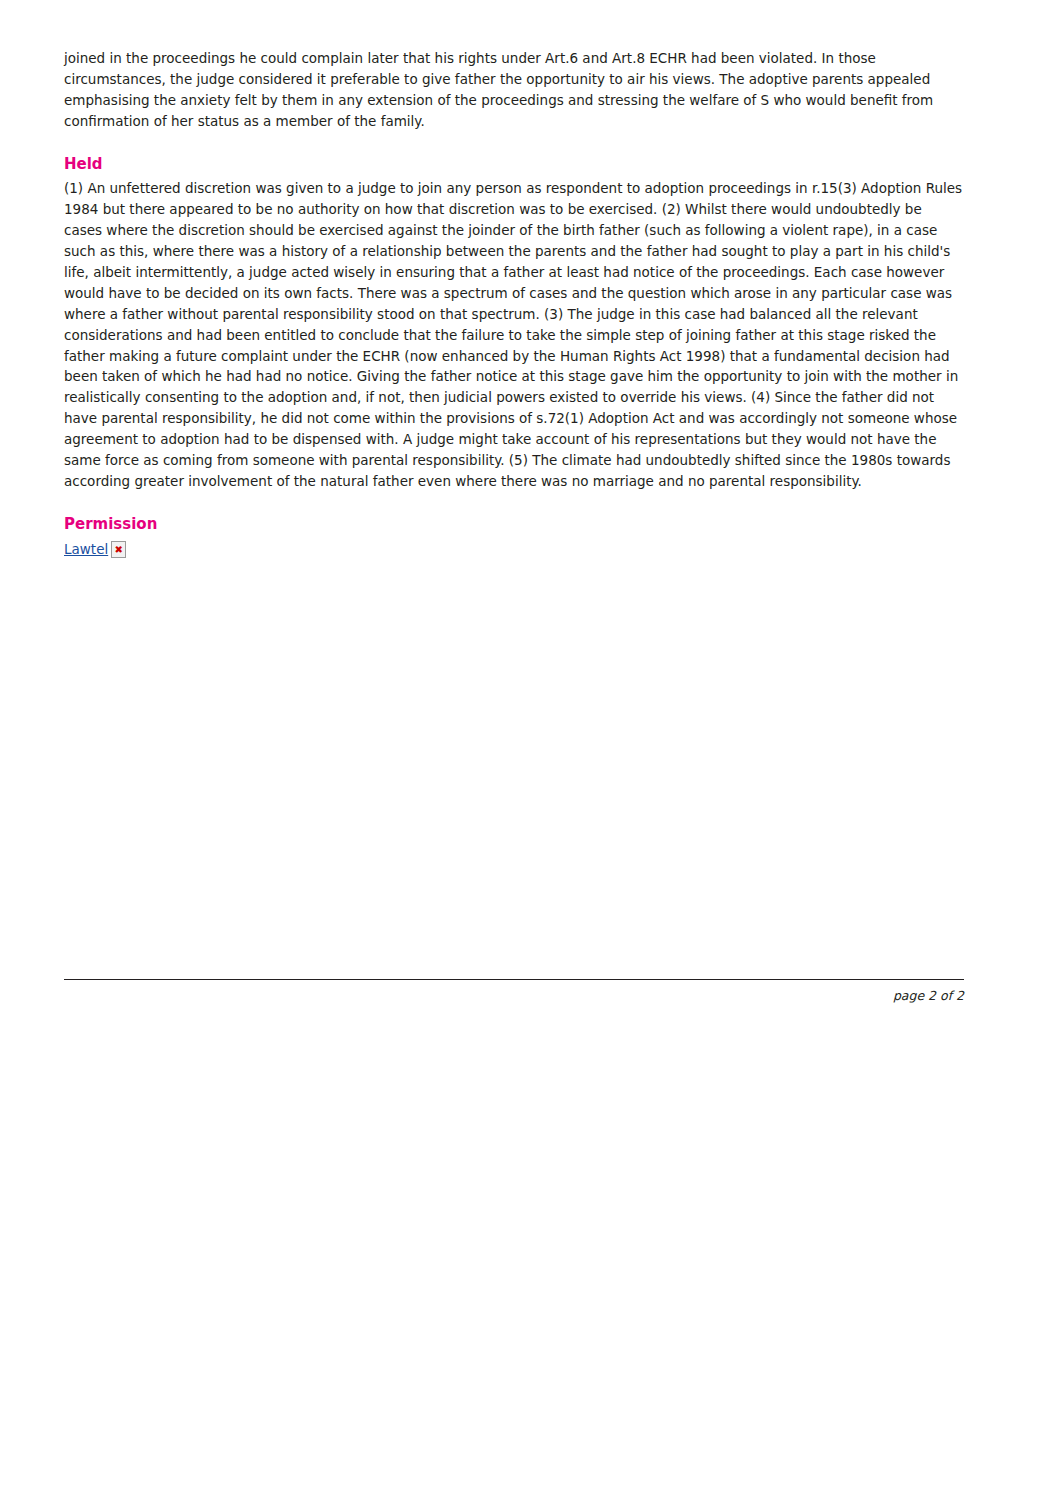joined in the proceedings he could complain later that his rights under Art.6 and Art.8 ECHR had been violated. In those circumstances, the judge considered it preferable to give father the opportunity to air his views. The adoptive parents appealed emphasising the anxiety felt by them in any extension of the proceedings and stressing the welfare of S who would benefit from confirmation of her status as a member of the family.
Held
(1) An unfettered discretion was given to a judge to join any person as respondent to adoption proceedings in r.15(3) Adoption Rules 1984 but there appeared to be no authority on how that discretion was to be exercised. (2) Whilst there would undoubtedly be cases where the discretion should be exercised against the joinder of the birth father (such as following a violent rape), in a case such as this, where there was a history of a relationship between the parents and the father had sought to play a part in his child's life, albeit intermittently, a judge acted wisely in ensuring that a father at least had notice of the proceedings. Each case however would have to be decided on its own facts. There was a spectrum of cases and the question which arose in any particular case was where a father without parental responsibility stood on that spectrum. (3) The judge in this case had balanced all the relevant considerations and had been entitled to conclude that the failure to take the simple step of joining father at this stage risked the father making a future complaint under the ECHR (now enhanced by the Human Rights Act 1998) that a fundamental decision had been taken of which he had had no notice. Giving the father notice at this stage gave him the opportunity to join with the mother in realistically consenting to the adoption and, if not, then judicial powers existed to override his views. (4) Since the father did not have parental responsibility, he did not come within the provisions of s.72(1) Adoption Act and was accordingly not someone whose agreement to adoption had to be dispensed with. A judge might take account of his representations but they would not have the same force as coming from someone with parental responsibility. (5) The climate had undoubtedly shifted since the 1980s towards according greater involvement of the natural father even where there was no marriage and no parental responsibility.
Permission
Lawtel✖
page 2 of 2